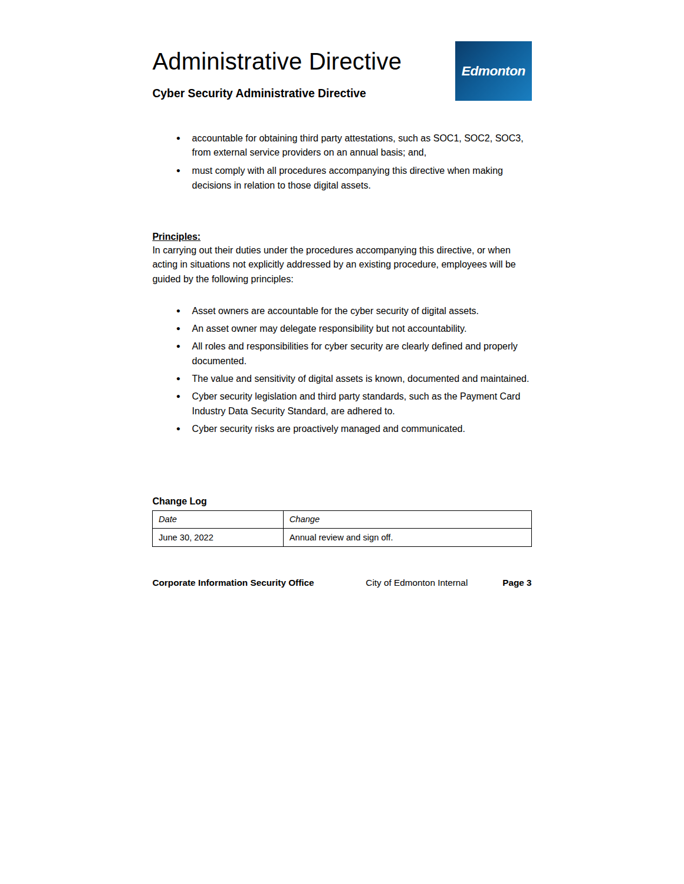Administrative Directive
Cyber Security Administrative Directive
Edmonton
accountable for obtaining third party attestations, such as SOC1, SOC2, SOC3, from external service providers on an annual basis; and,
must comply with all procedures accompanying this directive when making decisions in relation to those digital assets.
Principles:
In carrying out their duties under the procedures accompanying this directive, or when acting in situations not explicitly addressed by an existing procedure, employees will be guided by the following principles:
Asset owners are accountable for the cyber security of digital assets.
An asset owner may delegate responsibility but not accountability.
All roles and responsibilities for cyber security are clearly defined and properly documented.
The value and sensitivity of digital assets is known, documented and maintained.
Cyber security legislation and third party standards, such as the Payment Card Industry Data Security Standard, are adhered to.
Cyber security risks are proactively managed and communicated.
Change Log
| Date | Change |
| June 30, 2022 | Annual review and sign off. |
Corporate Information Security Office City of Edmonton Internal Page 3